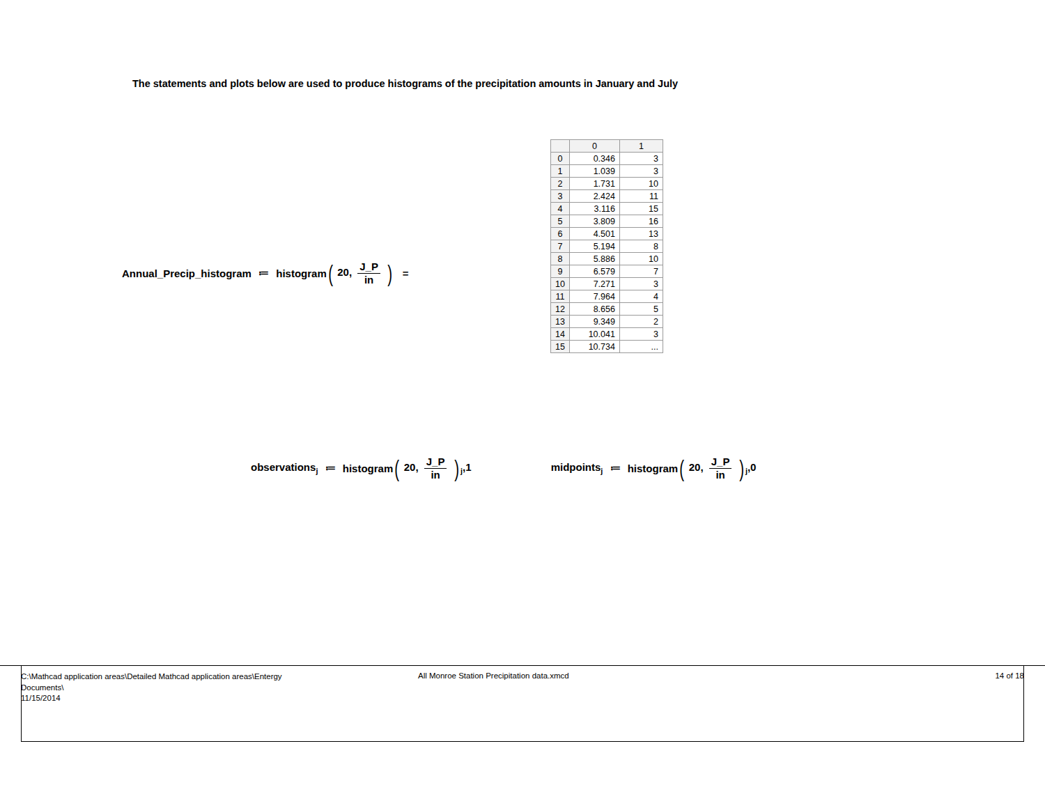The statements and plots below are used to produce histograms of the precipitation amounts in January and July
Annual_Precip_histogram ≔ histogram( 20, J_P in ) =
| | 0 | 1 |
| --- | --- | --- |
| 0 | 0.346 | 3 |
| 1 | 1.039 | 3 |
| 2 | 1.731 | 10 |
| 3 | 2.424 | 11 |
| 4 | 3.116 | 15 |
| 5 | 3.809 | 16 |
| 6 | 4.501 | 13 |
| 7 | 5.194 | 8 |
| 8 | 5.886 | 10 |
| 9 | 6.579 | 7 |
| 10 | 7.271 | 3 |
| 11 | 7.964 | 4 |
| 12 | 8.656 | 5 |
| 13 | 9.349 | 2 |
| 14 | 10.041 | 3 |
| 15 | 10.734 | ... |
observationsj ≔ histogram( 20, J_P in ) j, 1 midpointsj ≔ histogram( 20, J_P in ) j, 0
C:\Mathcad application areas\Detailed Mathcad application areas\Entergy Documents\
11/15/2014
All Monroe Station Precipitation data.xmcd
14 of 18